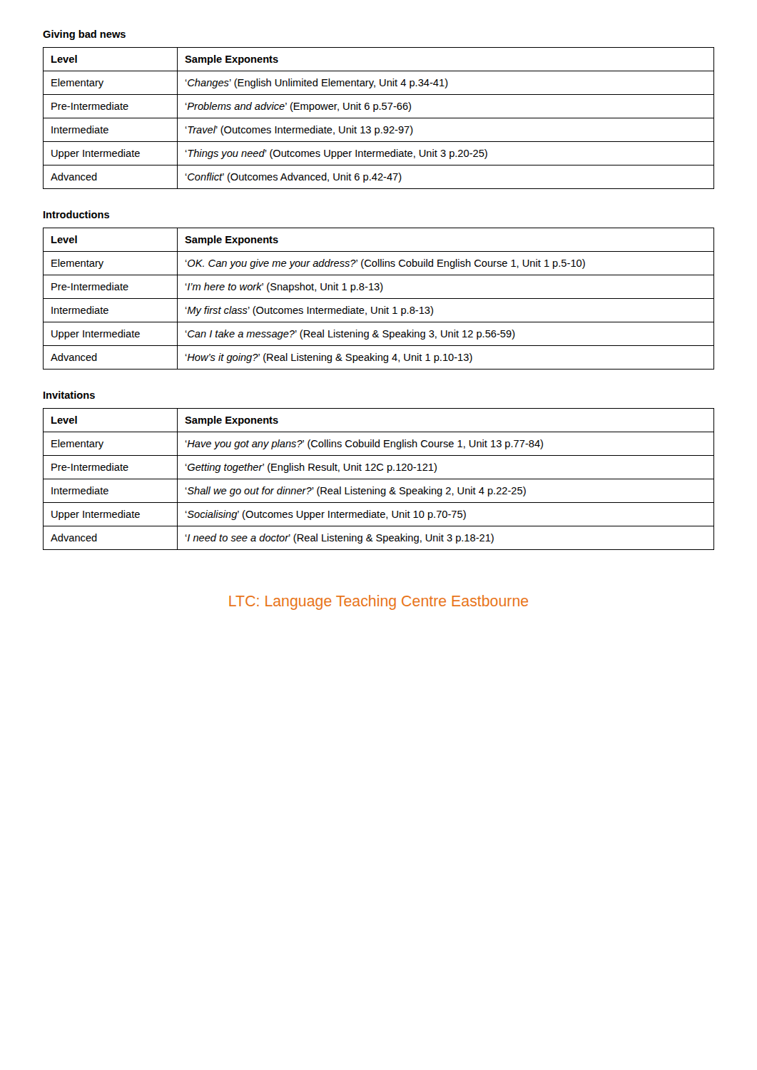Giving bad news
| Level | Sample Exponents |
| --- | --- |
| Elementary | ‘ Changes ’ (English Unlimited Elementary, Unit 4 p.34-41) |
| Pre-Intermediate | ‘ Problems and advice ’ (Empower, Unit 6 p.57-66) |
| Intermediate | ‘ Travel ’ (Outcomes Intermediate, Unit 13 p.92-97) |
| Upper Intermediate | ‘ Things you need ’ (Outcomes Upper Intermediate, Unit 3 p.20-25) |
| Advanced | ‘ Conflict ’ (Outcomes Advanced, Unit 6 p.42-47) |
Introductions
| Level | Sample Exponents |
| --- | --- |
| Elementary | ‘ OK. Can you give me your address? ’ (Collins Cobuild English Course 1, Unit 1 p.5-10) |
| Pre-Intermediate | ‘ I’m here to work ’ (Snapshot, Unit 1 p.8-13) |
| Intermediate | ‘ My first class ’ (Outcomes Intermediate, Unit 1 p.8-13) |
| Upper Intermediate | ‘ Can I take a message? ’ (Real Listening & Speaking 3, Unit 12 p.56-59) |
| Advanced | ‘ How’s it going? ’ (Real Listening & Speaking 4, Unit 1 p.10-13) |
Invitations
| Level | Sample Exponents |
| --- | --- |
| Elementary | ‘ Have you got any plans? ’ (Collins Cobuild English Course 1, Unit 13 p.77-84) |
| Pre-Intermediate | ‘ Getting together ’ (English Result, Unit 12C p.120-121) |
| Intermediate | ‘ Shall we go out for dinner? ’ (Real Listening & Speaking 2, Unit 4 p.22-25) |
| Upper Intermediate | ‘ Socialising ’ (Outcomes Upper Intermediate, Unit 10 p.70-75) |
| Advanced | ‘ I need to see a doctor ’ (Real Listening & Speaking, Unit 3 p.18-21) |
LTC: Language Teaching Centre Eastbourne